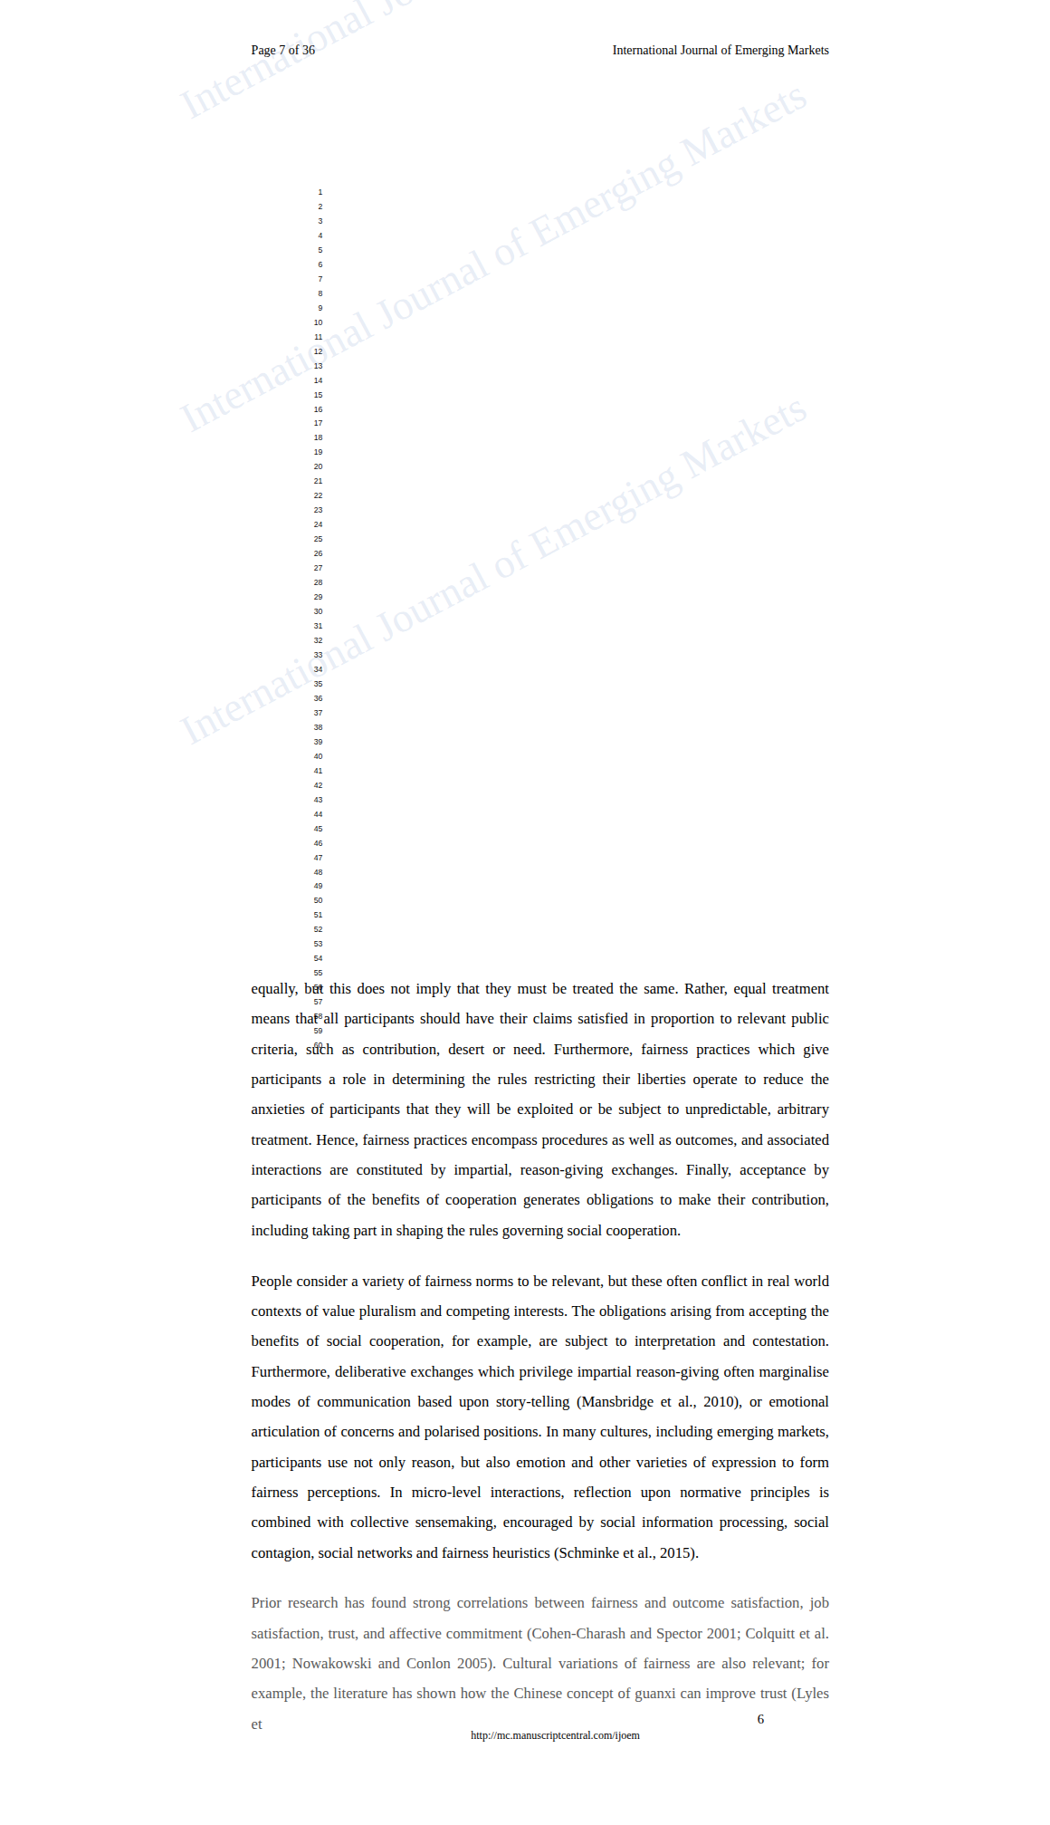International Journal of Emerging Markets International Journal of Emerging Markets International Journal of Emerging Markets
Page 7 of 36
International Journal of Emerging Markets
12345678910 11121314151617181920 21222324252627282930 31323334353637383940 41424344454647484950 51525354555657585960
equally, but this does not imply that they must be treated the same. Rather, equal treatment means that all participants should have their claims satisfied in proportion to relevant public criteria, such as contribution, desert or need. Furthermore, fairness practices which give participants a role in determining the rules restricting their liberties operate to reduce the anxieties of participants that they will be exploited or be subject to unpredictable, arbitrary treatment. Hence, fairness practices encompass procedures as well as outcomes, and associated interactions are constituted by impartial, reason-giving exchanges. Finally, acceptance by participants of the benefits of cooperation generates obligations to make their contribution, including taking part in shaping the rules governing social cooperation.
People consider a variety of fairness norms to be relevant, but these often conflict in real world contexts of value pluralism and competing interests. The obligations arising from accepting the benefits of social cooperation, for example, are subject to interpretation and contestation. Furthermore, deliberative exchanges which privilege impartial reason-giving often marginalise modes of communication based upon story-telling (Mansbridge et al., 2010), or emotional articulation of concerns and polarised positions. In many cultures, including emerging markets, participants use not only reason, but also emotion and other varieties of expression to form fairness perceptions. In micro-level interactions, reflection upon normative principles is combined with collective sensemaking, encouraged by social information processing, social contagion, social networks and fairness heuristics (Schminke et al., 2015).
Prior research has found strong correlations between fairness and outcome satisfaction, job satisfaction, trust, and affective commitment (Cohen-Charash and Spector 2001; Colquitt et al. 2001; Nowakowski and Conlon 2005). Cultural variations of fairness are also relevant; for example, the literature has shown how the Chinese concept of guanxi can improve trust (Lyles et
http://mc.manuscriptcentral.com/ijoem
6